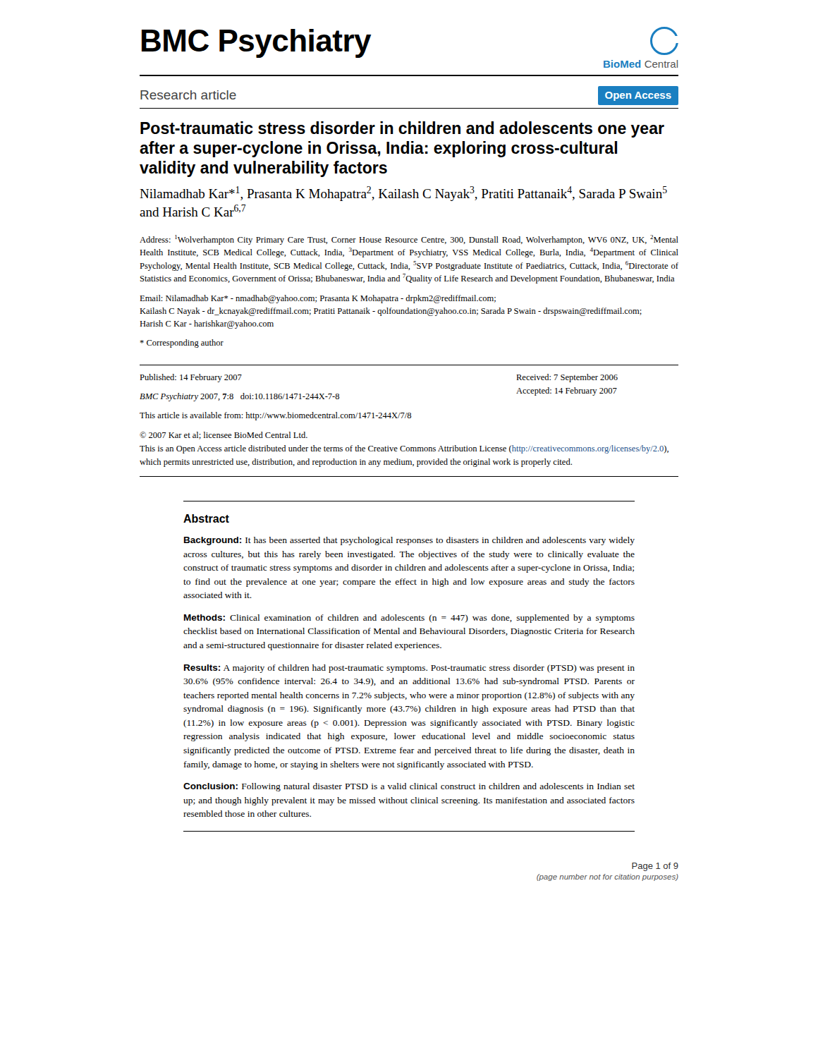BMC Psychiatry
BioMed Central
Research article
Open Access
Post-traumatic stress disorder in children and adolescents one year after a super-cyclone in Orissa, India: exploring cross-cultural validity and vulnerability factors
Nilamadhab Kar*1, Prasanta K Mohapatra2, Kailash C Nayak3, Pratiti Pattanaik4, Sarada P Swain5 and Harish C Kar6,7
Address: 1Wolverhampton City Primary Care Trust, Corner House Resource Centre, 300, Dunstall Road, Wolverhampton, WV6 0NZ, UK, 2Mental Health Institute, SCB Medical College, Cuttack, India, 3Department of Psychiatry, VSS Medical College, Burla, India, 4Department of Clinical Psychology, Mental Health Institute, SCB Medical College, Cuttack, India, 5SVP Postgraduate Institute of Paediatrics, Cuttack, India, 6Directorate of Statistics and Economics, Government of Orissa; Bhubaneswar, India and 7Quality of Life Research and Development Foundation, Bhubaneswar, India
Email: Nilamadhab Kar* - nmadhab@yahoo.com; Prasanta K Mohapatra - drpkm2@rediffmail.com;
Kailash C Nayak - dr_kcnayak@rediffmail.com; Pratiti Pattanaik - qolfoundation@yahoo.co.in; Sarada P Swain - drspswain@rediffmail.com;
Harish C Kar - harishkar@yahoo.com
* Corresponding author
Published: 14 February 2007
BMC Psychiatry 2007, 7:8 doi:10.1186/1471-244X-7-8
This article is available from: http://www.biomedcentral.com/1471-244X/7/8
Received: 7 September 2006
Accepted: 14 February 2007
© 2007 Kar et al; licensee BioMed Central Ltd.
This is an Open Access article distributed under the terms of the Creative Commons Attribution License (http://creativecommons.org/licenses/by/2.0), which permits unrestricted use, distribution, and reproduction in any medium, provided the original work is properly cited.
Abstract
Background: It has been asserted that psychological responses to disasters in children and adolescents vary widely across cultures, but this has rarely been investigated. The objectives of the study were to clinically evaluate the construct of traumatic stress symptoms and disorder in children and adolescents after a super-cyclone in Orissa, India; to find out the prevalence at one year; compare the effect in high and low exposure areas and study the factors associated with it.
Methods: Clinical examination of children and adolescents (n = 447) was done, supplemented by a symptoms checklist based on International Classification of Mental and Behavioural Disorders, Diagnostic Criteria for Research and a semi-structured questionnaire for disaster related experiences.
Results: A majority of children had post-traumatic symptoms. Post-traumatic stress disorder (PTSD) was present in 30.6% (95% confidence interval: 26.4 to 34.9), and an additional 13.6% had sub-syndromal PTSD. Parents or teachers reported mental health concerns in 7.2% subjects, who were a minor proportion (12.8%) of subjects with any syndromal diagnosis (n = 196). Significantly more (43.7%) children in high exposure areas had PTSD than that (11.2%) in low exposure areas (p < 0.001). Depression was significantly associated with PTSD. Binary logistic regression analysis indicated that high exposure, lower educational level and middle socioeconomic status significantly predicted the outcome of PTSD. Extreme fear and perceived threat to life during the disaster, death in family, damage to home, or staying in shelters were not significantly associated with PTSD.
Conclusion: Following natural disaster PTSD is a valid clinical construct in children and adolescents in Indian set up; and though highly prevalent it may be missed without clinical screening. Its manifestation and associated factors resembled those in other cultures.
Page 1 of 9
(page number not for citation purposes)